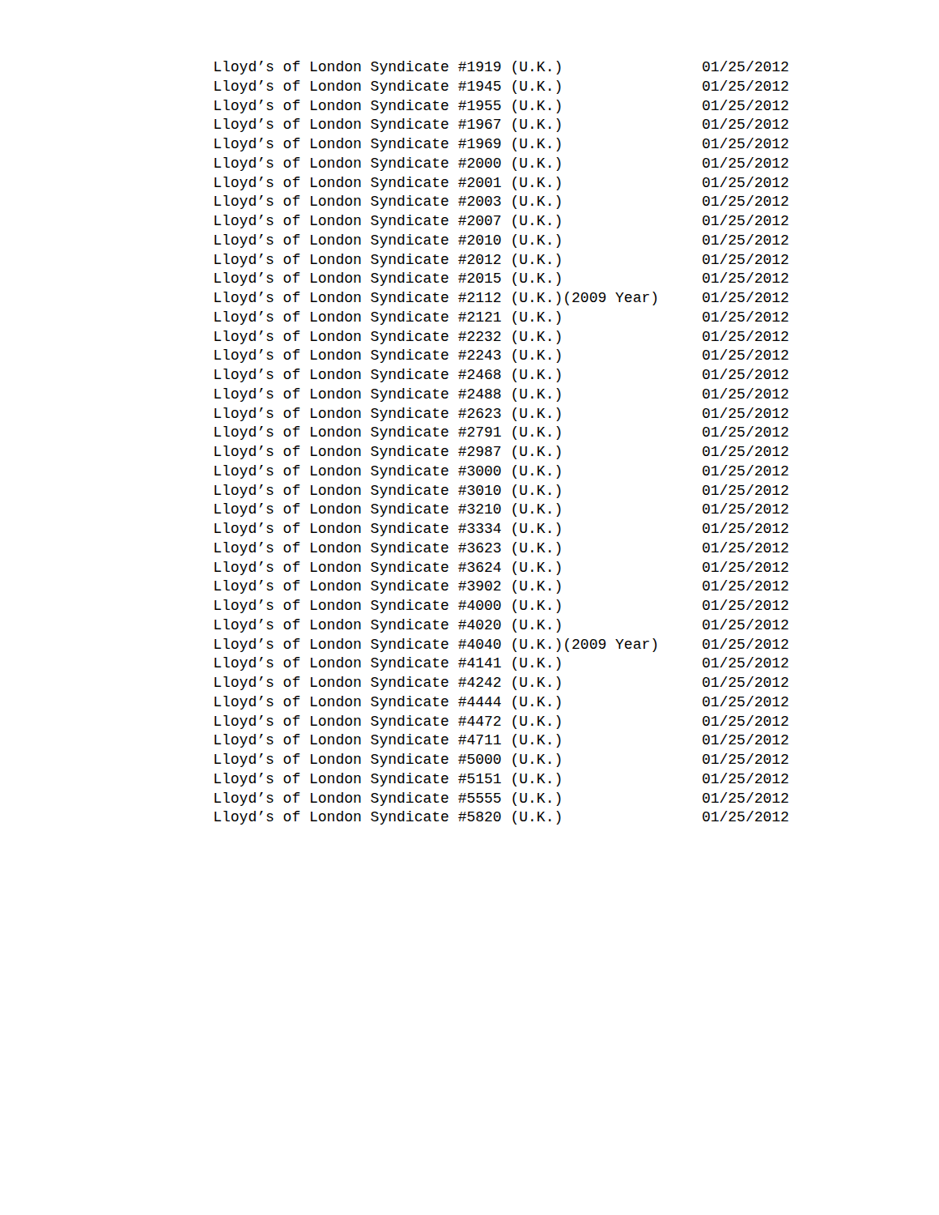| Lloyd’s of London Syndicate #1919 (U.K.) | 01/25/2012 |
| Lloyd’s of London Syndicate #1945 (U.K.) | 01/25/2012 |
| Lloyd’s of London Syndicate #1955 (U.K.) | 01/25/2012 |
| Lloyd’s of London Syndicate #1967 (U.K.) | 01/25/2012 |
| Lloyd’s of London Syndicate #1969 (U.K.) | 01/25/2012 |
| Lloyd’s of London Syndicate #2000 (U.K.) | 01/25/2012 |
| Lloyd’s of London Syndicate #2001 (U.K.) | 01/25/2012 |
| Lloyd’s of London Syndicate #2003 (U.K.) | 01/25/2012 |
| Lloyd’s of London Syndicate #2007 (U.K.) | 01/25/2012 |
| Lloyd’s of London Syndicate #2010 (U.K.) | 01/25/2012 |
| Lloyd’s of London Syndicate #2012 (U.K.) | 01/25/2012 |
| Lloyd’s of London Syndicate #2015 (U.K.) | 01/25/2012 |
| Lloyd’s of London Syndicate #2112 (U.K.)(2009 Year) | 01/25/2012 |
| Lloyd’s of London Syndicate #2121 (U.K.) | 01/25/2012 |
| Lloyd’s of London Syndicate #2232 (U.K.) | 01/25/2012 |
| Lloyd’s of London Syndicate #2243 (U.K.) | 01/25/2012 |
| Lloyd’s of London Syndicate #2468 (U.K.) | 01/25/2012 |
| Lloyd’s of London Syndicate #2488 (U.K.) | 01/25/2012 |
| Lloyd’s of London Syndicate #2623 (U.K.) | 01/25/2012 |
| Lloyd’s of London Syndicate #2791 (U.K.) | 01/25/2012 |
| Lloyd’s of London Syndicate #2987 (U.K.) | 01/25/2012 |
| Lloyd’s of London Syndicate #3000 (U.K.) | 01/25/2012 |
| Lloyd’s of London Syndicate #3010 (U.K.) | 01/25/2012 |
| Lloyd’s of London Syndicate #3210 (U.K.) | 01/25/2012 |
| Lloyd’s of London Syndicate #3334 (U.K.) | 01/25/2012 |
| Lloyd’s of London Syndicate #3623 (U.K.) | 01/25/2012 |
| Lloyd’s of London Syndicate #3624 (U.K.) | 01/25/2012 |
| Lloyd’s of London Syndicate #3902 (U.K.) | 01/25/2012 |
| Lloyd’s of London Syndicate #4000 (U.K.) | 01/25/2012 |
| Lloyd’s of London Syndicate #4020 (U.K.) | 01/25/2012 |
| Lloyd’s of London Syndicate #4040 (U.K.)(2009 Year) | 01/25/2012 |
| Lloyd’s of London Syndicate #4141 (U.K.) | 01/25/2012 |
| Lloyd’s of London Syndicate #4242 (U.K.) | 01/25/2012 |
| Lloyd’s of London Syndicate #4444 (U.K.) | 01/25/2012 |
| Lloyd’s of London Syndicate #4472 (U.K.) | 01/25/2012 |
| Lloyd’s of London Syndicate #4711 (U.K.) | 01/25/2012 |
| Lloyd’s of London Syndicate #5000 (U.K.) | 01/25/2012 |
| Lloyd’s of London Syndicate #5151 (U.K.) | 01/25/2012 |
| Lloyd’s of London Syndicate #5555 (U.K.) | 01/25/2012 |
| Lloyd’s of London Syndicate #5820 (U.K.) | 01/25/2012 |